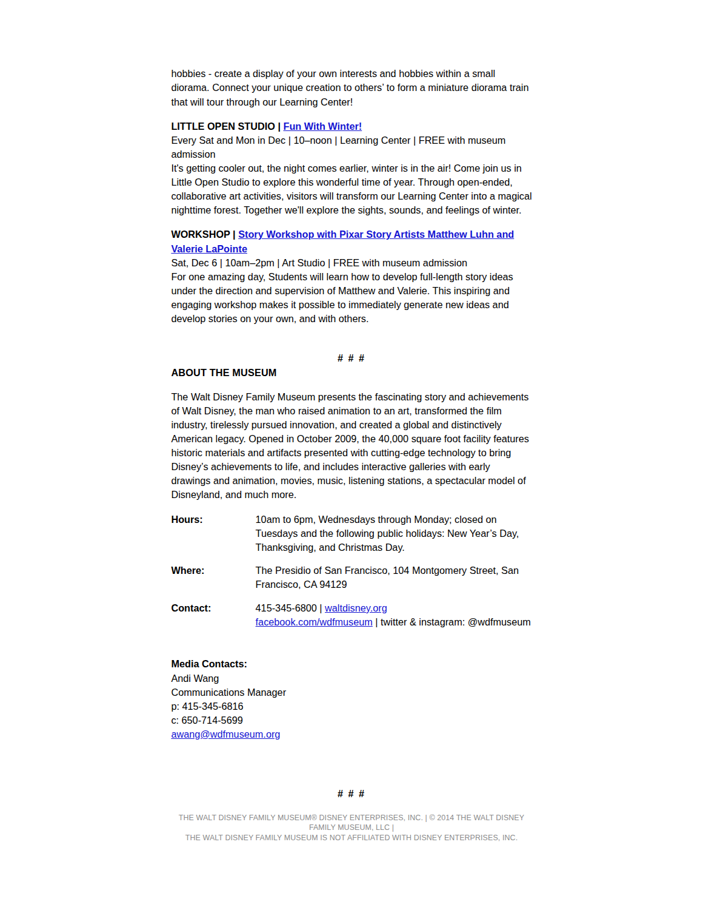hobbies - create a display of your own interests and hobbies within a small diorama. Connect your unique creation to others’ to form a miniature diorama train that will tour through our Learning Center!
LITTLE OPEN STUDIO | Fun With Winter!
Every Sat and Mon in Dec | 10–noon | Learning Center | FREE with museum admission
It's getting cooler out, the night comes earlier, winter is in the air! Come join us in Little Open Studio to explore this wonderful time of year. Through open-ended, collaborative art activities, visitors will transform our Learning Center into a magical nighttime forest. Together we'll explore the sights, sounds, and feelings of winter.
WORKSHOP | Story Workshop with Pixar Story Artists Matthew Luhn and Valerie LaPointe
Sat, Dec 6 | 10am–2pm | Art Studio | FREE with museum admission
For one amazing day, Students will learn how to develop full-length story ideas under the direction and supervision of Matthew and Valerie. This inspiring and engaging workshop makes it possible to immediately generate new ideas and develop stories on your own, and with others.
# # #
ABOUT THE MUSEUM
The Walt Disney Family Museum presents the fascinating story and achievements of Walt Disney, the man who raised animation to an art, transformed the film industry, tirelessly pursued innovation, and created a global and distinctively American legacy. Opened in October 2009, the 40,000 square foot facility features historic materials and artifacts presented with cutting-edge technology to bring Disney’s achievements to life, and includes interactive galleries with early drawings and animation, movies, music, listening stations, a spectacular model of Disneyland, and much more.
| Hours: | 10am to 6pm, Wednesdays through Monday; closed on Tuesdays and the following public holidays: New Year’s Day, Thanksgiving, and Christmas Day. |
| Where: | The Presidio of San Francisco, 104 Montgomery Street, San Francisco, CA 94129 |
| Contact: | 415-345-6800 / waltdisney.org facebook.com/wdfmuseum / twitter & instagram: @wdfmuseum |
Media Contacts:
Andi Wang
Communications Manager
p: 415-345-6816
c: 650-714-5699
awang@wdfmuseum.org
# # #
THE WALT DISNEY FAMILY MUSEUM® DISNEY ENTERPRISES, INC. | © 2014 THE WALT DISNEY FAMILY MUSEUM, LLC |
THE WALT DISNEY FAMILY MUSEUM IS NOT AFFILIATED WITH DISNEY ENTERPRISES, INC.